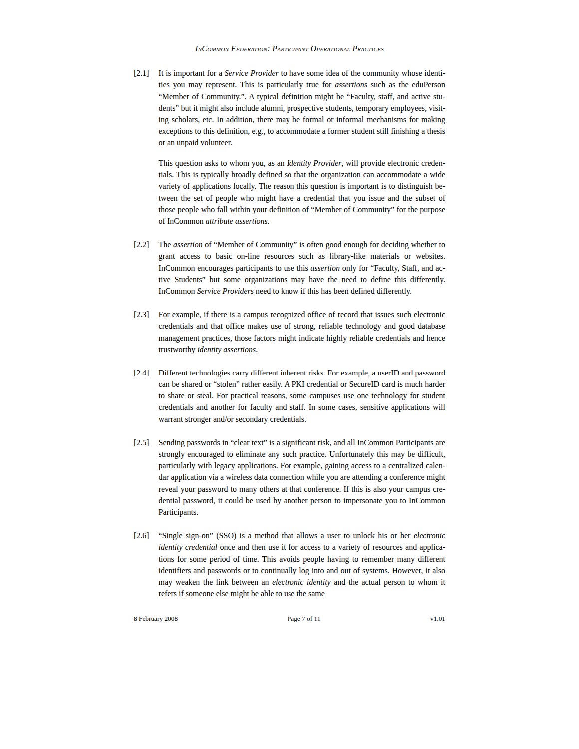InCommon Federation: Participant Operational Practices
[2.1]
It is important for a Service Provider to have some idea of the community whose identities you may represent. This is particularly true for assertions such as the eduPerson “Member of Community.”. A typical definition might be “Faculty, staff, and active students” but it might also include alumni, prospective students, temporary employees, visiting scholars, etc. In addition, there may be formal or informal mechanisms for making exceptions to this definition, e.g., to accommodate a former student still finishing a thesis or an unpaid volunteer.
This question asks to whom you, as an Identity Provider, will provide electronic credentials. This is typically broadly defined so that the organization can accommodate a wide variety of applications locally. The reason this question is important is to distinguish between the set of people who might have a credential that you issue and the subset of those people who fall within your definition of “Member of Community” for the purpose of InCommon attribute assertions.
[2.2]
The assertion of “Member of Community” is often good enough for deciding whether to grant access to basic on-line resources such as library-like materials or websites. InCommon encourages participants to use this assertion only for “Faculty, Staff, and active Students” but some organizations may have the need to define this differently. InCommon Service Providers need to know if this has been defined differently.
[2.3]
For example, if there is a campus recognized office of record that issues such electronic credentials and that office makes use of strong, reliable technology and good database management practices, those factors might indicate highly reliable credentials and hence trustworthy identity assertions.
[2.4]
Different technologies carry different inherent risks. For example, a userID and password can be shared or “stolen” rather easily. A PKI credential or SecureID card is much harder to share or steal. For practical reasons, some campuses use one technology for student credentials and another for faculty and staff. In some cases, sensitive applications will warrant stronger and/or secondary credentials.
[2.5]
Sending passwords in “clear text” is a significant risk, and all InCommon Participants are strongly encouraged to eliminate any such practice. Unfortunately this may be difficult, particularly with legacy applications. For example, gaining access to a centralized calendar application via a wireless data connection while you are attending a conference might reveal your password to many others at that conference. If this is also your campus credential password, it could be used by another person to impersonate you to InCommon Participants.
[2.6]
“Single sign-on” (SSO) is a method that allows a user to unlock his or her electronic identity credential once and then use it for access to a variety of resources and applications for some period of time. This avoids people having to remember many different identifiers and passwords or to continually log into and out of systems. However, it also may weaken the link between an electronic identity and the actual person to whom it refers if someone else might be able to use the same
8 February 2008
Page 7 of 11
v1.01